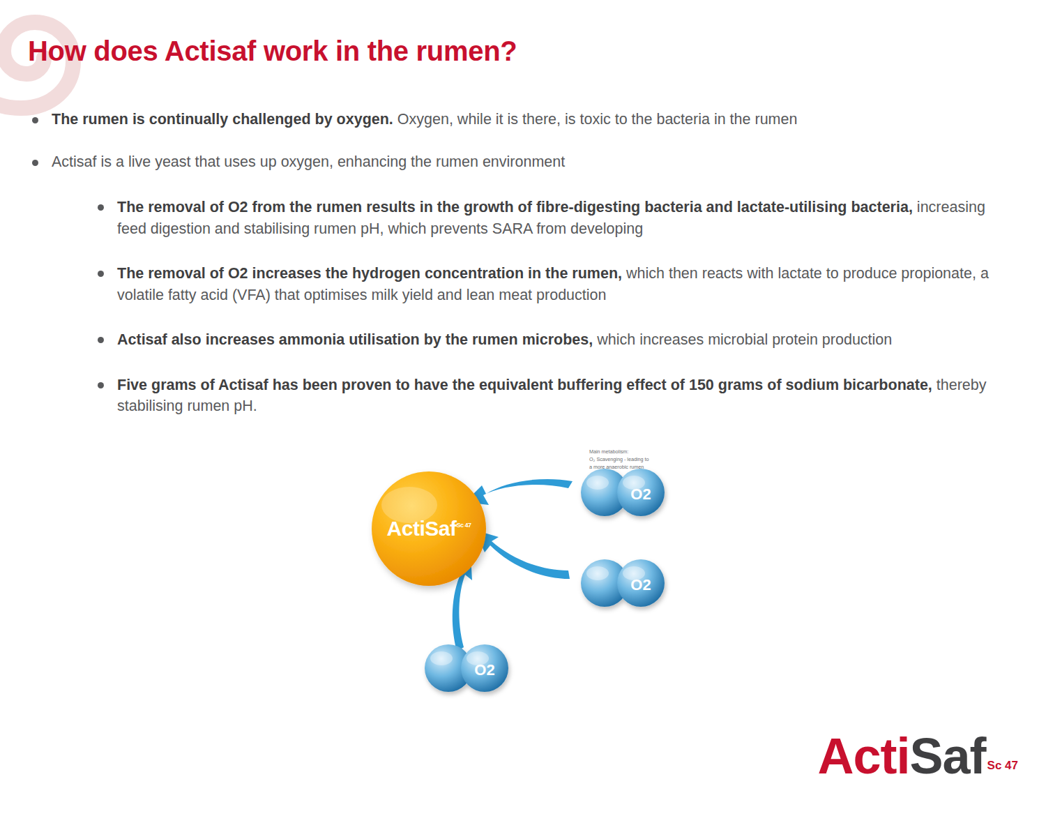How does Actisaf work in the rumen?
The rumen is continually challenged by oxygen. Oxygen, while it is there, is toxic to the bacteria in the rumen
Actisaf is a live yeast that uses up oxygen, enhancing the rumen environment
The removal of O2 from the rumen results in the growth of fibre-digesting bacteria and lactate-utilising bacteria, increasing feed digestion and stabilising rumen pH, which prevents SARA from developing
The removal of O2 increases the hydrogen concentration in the rumen, which then reacts with lactate to produce propionate, a volatile fatty acid (VFA) that optimises milk yield and lean meat production
Actisaf also increases ammonia utilisation by the rumen microbes, which increases microbial protein production
Five grams of Actisaf has been proven to have the equivalent buffering effect of 150 grams of sodium bicarbonate, thereby stabilising rumen pH.
Main metabolism: O₂ Scavenging - leading to a more anaerobic rumen ActiSafSc 47 O2 O2 O2
Acti Saf Sc 47